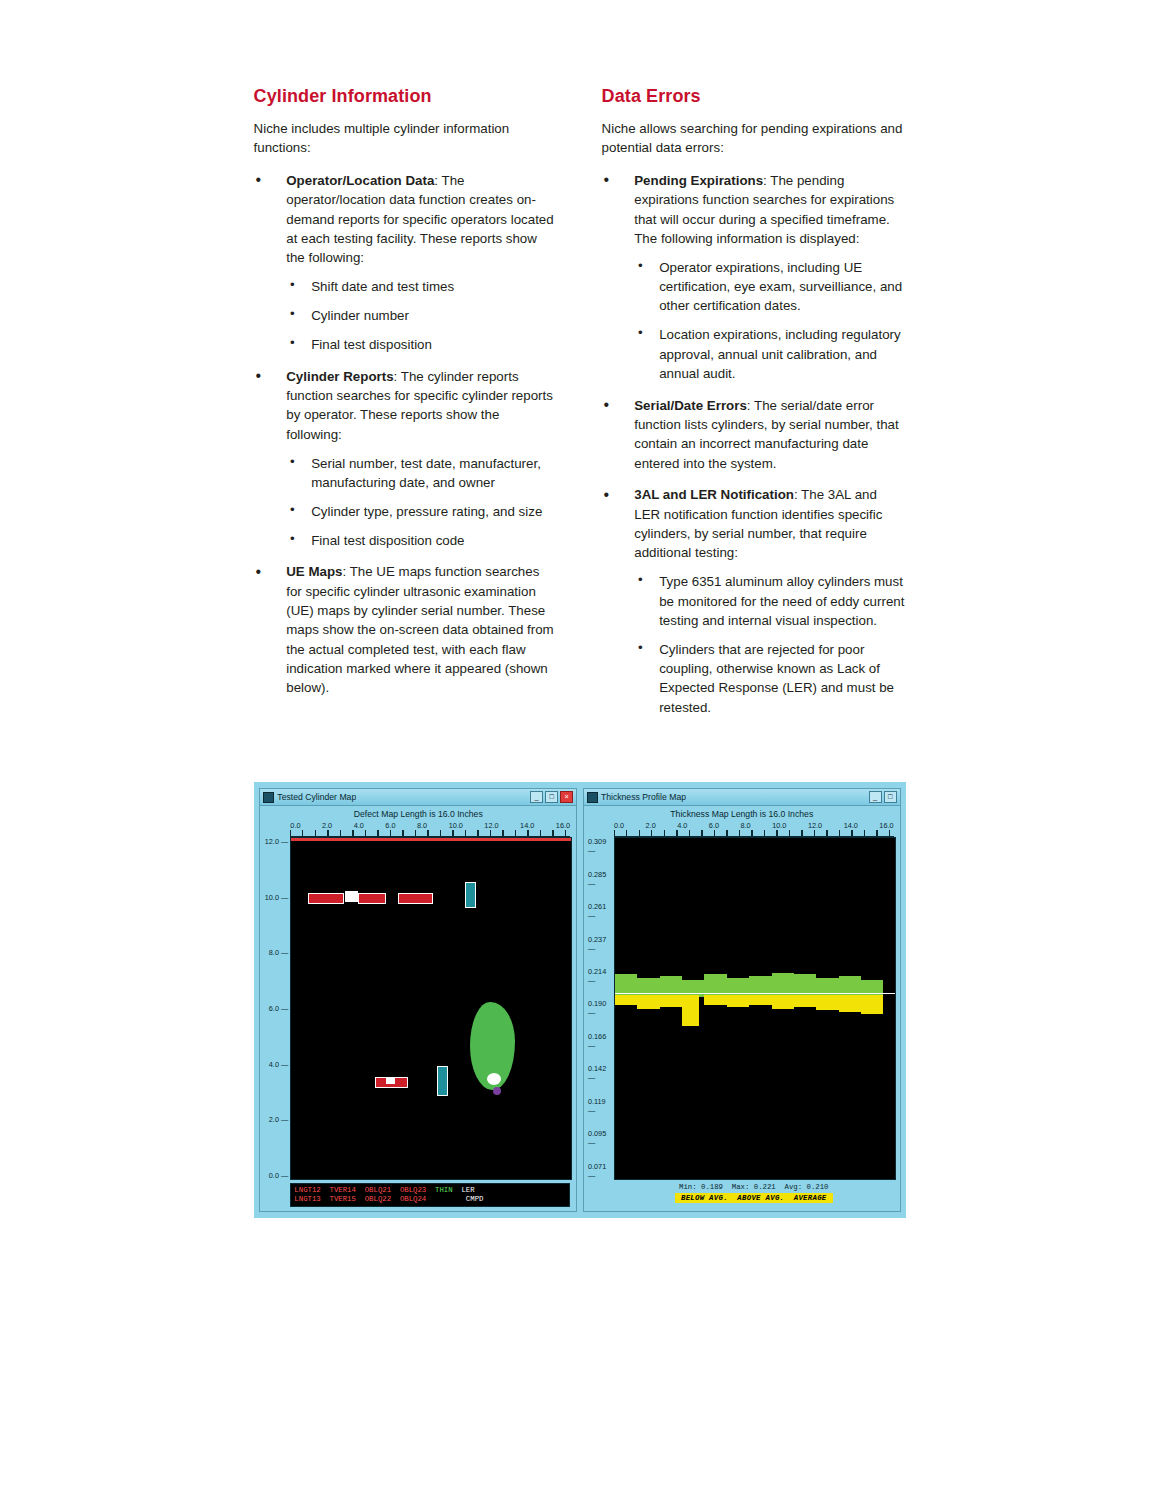Cylinder Information
Niche includes multiple cylinder information functions:
Operator/Location Data: The operator/location data function creates on-demand reports for specific operators located at each testing facility. These reports show the following:
Shift date and test times
Cylinder number
Final test disposition
Cylinder Reports: The cylinder reports function searches for specific cylinder reports by operator. These reports show the following:
Serial number, test date, manufacturer, manufacturing date, and owner
Cylinder type, pressure rating, and size
Final test disposition code
UE Maps: The UE maps function searches for specific cylinder ultrasonic examination (UE) maps by cylinder serial number. These maps show the on-screen data obtained from the actual completed test, with each flaw indication marked where it appeared (shown below).
Data Errors
Niche allows searching for pending expirations and potential data errors:
Pending Expirations: The pending expirations function searches for expirations that will occur during a specified timeframe. The following information is displayed:
Operator expirations, including UE certification, eye exam, surveilliance, and other certification dates.
Location expirations, including regulatory approval, annual unit calibration, and annual audit.
Serial/Date Errors: The serial/date error function lists cylinders, by serial number, that contain an incorrect manufacturing date entered into the system.
3AL and LER Notification: The 3AL and LER notification function identifies specific cylinders, by serial number, that require additional testing:
Type 6351 aluminum alloy cylinders must be monitored for the need of eddy current testing and internal visual inspection.
Cylinders that are rejected for poor coupling, otherwise known as Lack of Expected Response (LER) and must be retested.
Tested Cylinder Map
_
□
×
Defect Map Length is 16.0 Inches
0.02.04.06.08.010.012.014.016.0
12.0 — 10.0 — 8.0 — 6.0 — 4.0 — 2.0 — 0.0 —
LNGT12 TVER14 OBLQ21 OBLQ23 THIN LER
LNGT13 TVER15 OBLQ22 OBLQ24 CMPD
Thickness Profile Map
_
□
Thickness Map Length is 16.0 Inches
0.02.04.06.08.010.012.014.016.0
0.309 — 0.285 — 0.261 — 0.237 — 0.214 — 0.190 — 0.166 — 0.142 — 0.119 — 0.095 — 0.071 —
Min: 0.189 Max: 0.221 Avg: 0.210
BELOW AVG. ABOVE AVG. AVERAGE